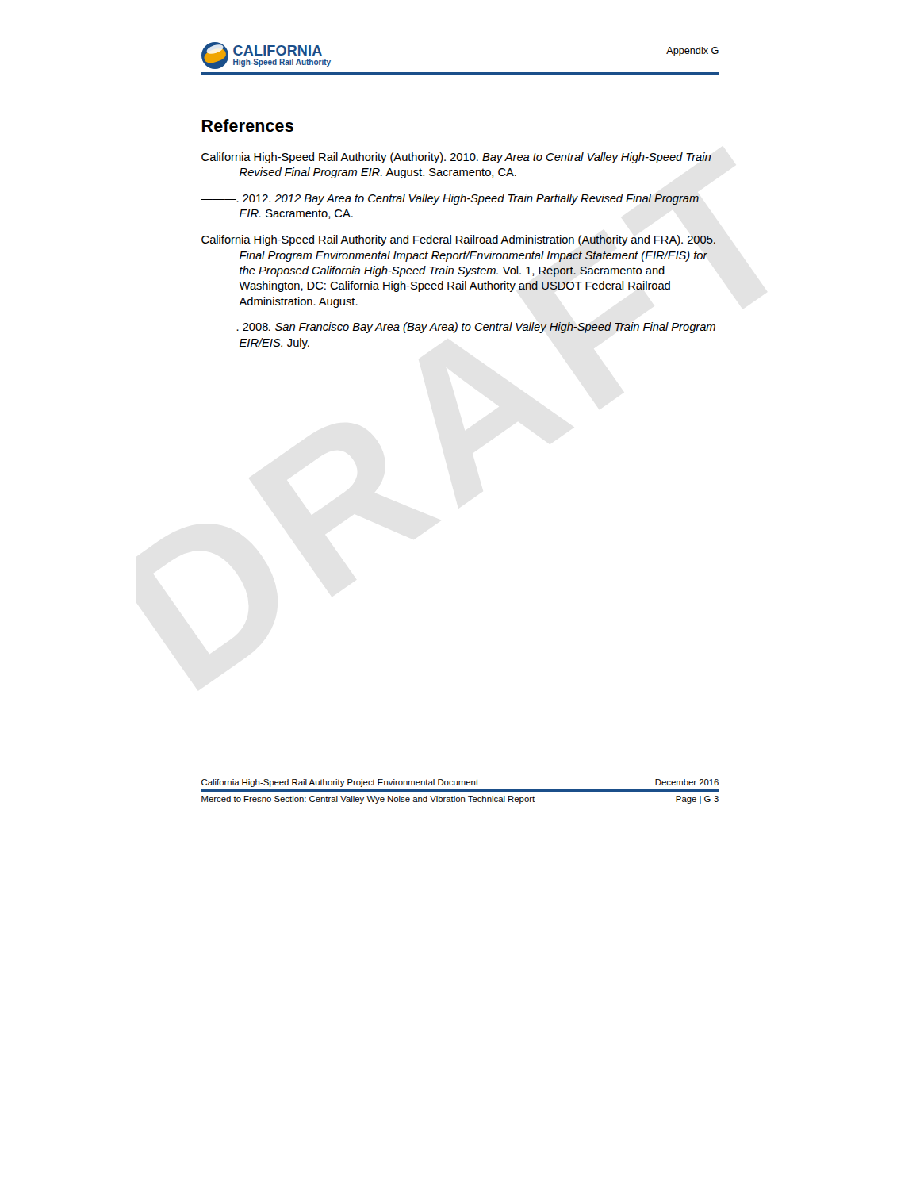DRAFT
CALIFORNIA
High-Speed Rail Authority
Appendix G
References
California High-Speed Rail Authority (Authority). 2010. Bay Area to Central Valley High-Speed Train Revised Final Program EIR. August. Sacramento, CA.
———. 2012. 2012 Bay Area to Central Valley High-Speed Train Partially Revised Final Program EIR. Sacramento, CA.
California High-Speed Rail Authority and Federal Railroad Administration (Authority and FRA). 2005. Final Program Environmental Impact Report/Environmental Impact Statement (EIR/EIS) for the Proposed California High-Speed Train System. Vol. 1, Report. Sacramento and Washington, DC: California High-Speed Rail Authority and USDOT Federal Railroad Administration. August.
———. 2008. San Francisco Bay Area (Bay Area) to Central Valley High-Speed Train Final Program EIR/EIS. July.
California High-Speed Rail Authority Project Environmental Document December 2016
Merced to Fresno Section: Central Valley Wye Noise and Vibration Technical Report Page | G-3